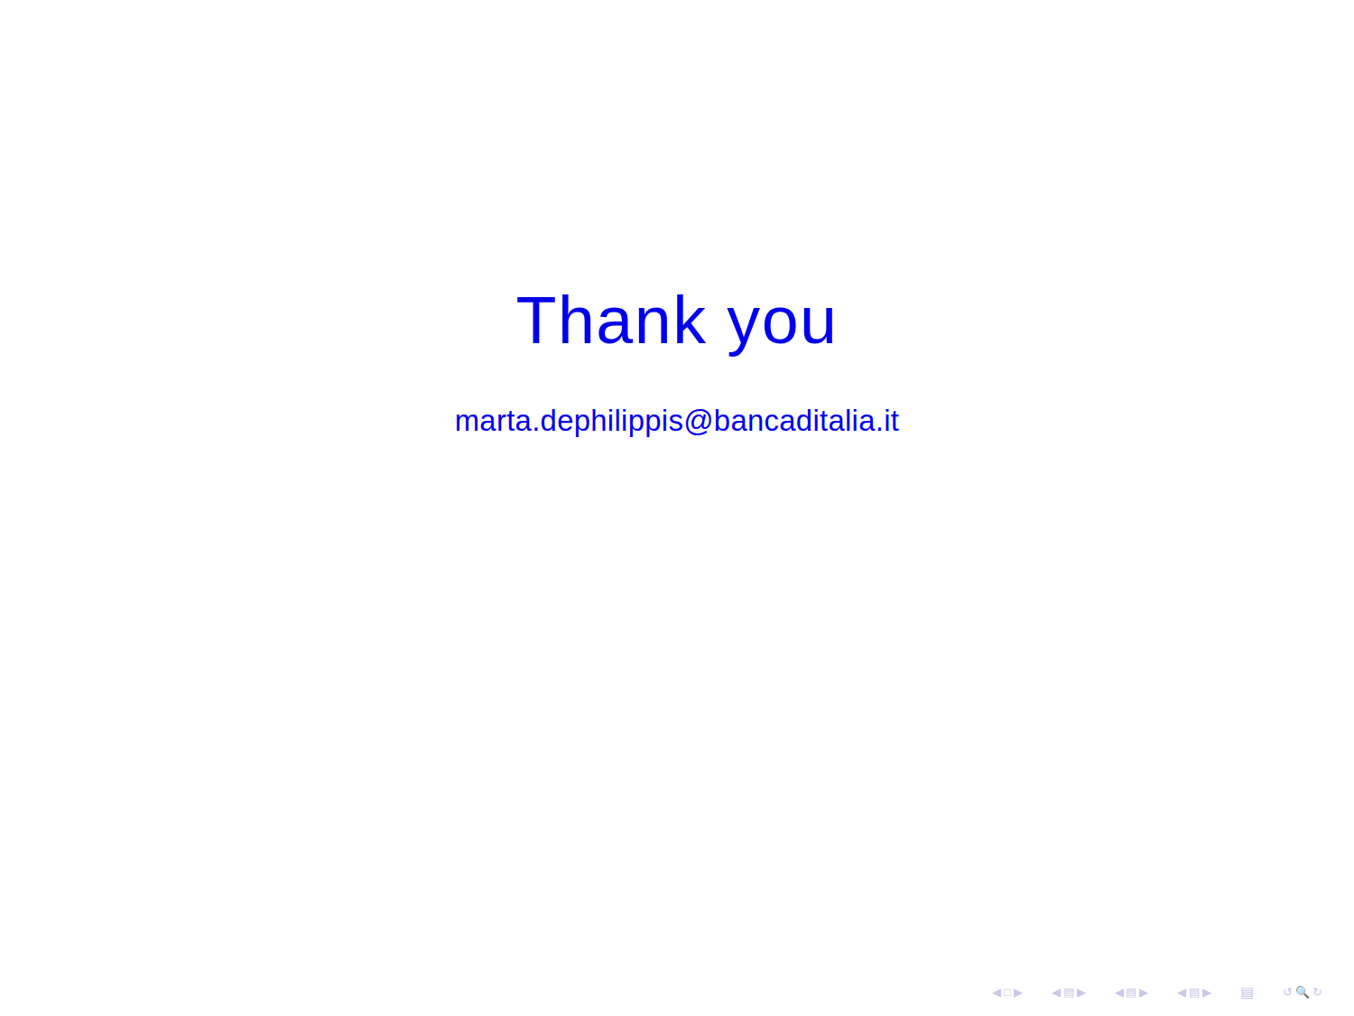Thank you
marta.dephilippis@bancaditalia.it
◀□▶ ◀▤▶ ◀▤▶ ◀▤▶ ▤ ↺🔍↻